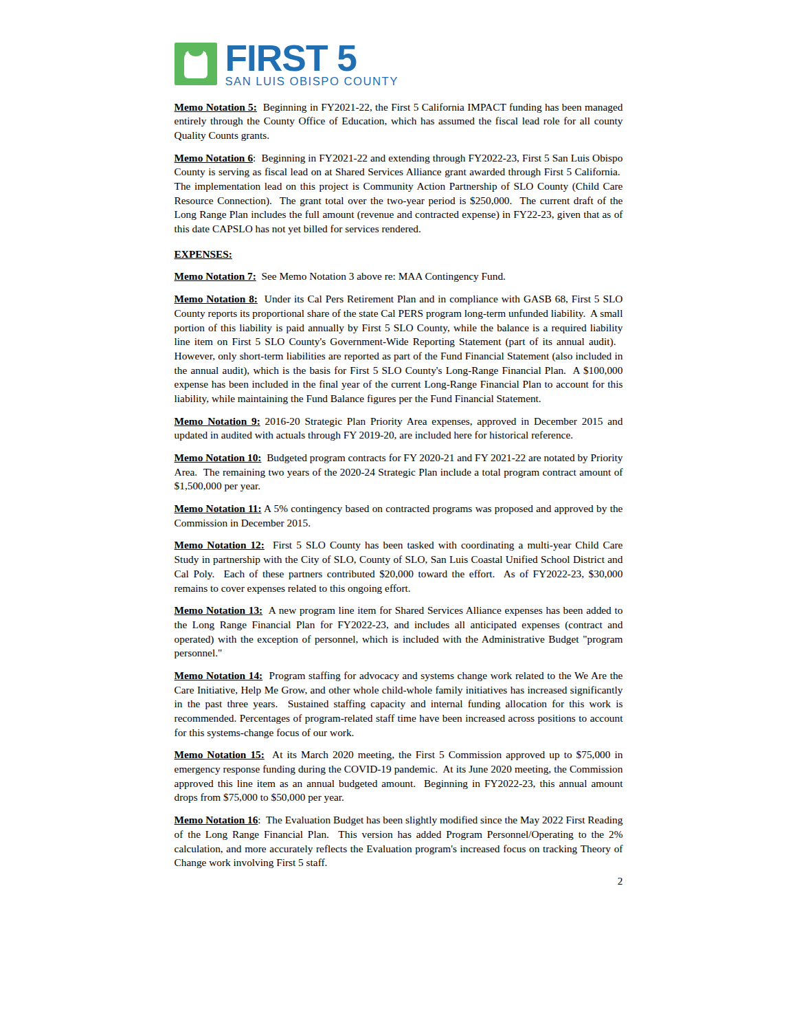FIRST 5
SAN LUIS OBISPO COUNTY
Memo Notation 5: Beginning in FY2021-22, the First 5 California IMPACT funding has been managed entirely through the County Office of Education, which has assumed the fiscal lead role for all county Quality Counts grants.
Memo Notation 6: Beginning in FY2021-22 and extending through FY2022-23, First 5 San Luis Obispo County is serving as fiscal lead on at Shared Services Alliance grant awarded through First 5 California. The implementation lead on this project is Community Action Partnership of SLO County (Child Care Resource Connection). The grant total over the two-year period is $250,000. The current draft of the Long Range Plan includes the full amount (revenue and contracted expense) in FY22-23, given that as of this date CAPSLO has not yet billed for services rendered.
EXPENSES:
Memo Notation 7: See Memo Notation 3 above re: MAA Contingency Fund.
Memo Notation 8: Under its Cal Pers Retirement Plan and in compliance with GASB 68, First 5 SLO County reports its proportional share of the state Cal PERS program long-term unfunded liability. A small portion of this liability is paid annually by First 5 SLO County, while the balance is a required liability line item on First 5 SLO County's Government-Wide Reporting Statement (part of its annual audit). However, only short-term liabilities are reported as part of the Fund Financial Statement (also included in the annual audit), which is the basis for First 5 SLO County's Long-Range Financial Plan. A $100,000 expense has been included in the final year of the current Long-Range Financial Plan to account for this liability, while maintaining the Fund Balance figures per the Fund Financial Statement.
Memo Notation 9: 2016-20 Strategic Plan Priority Area expenses, approved in December 2015 and updated in audited with actuals through FY 2019-20, are included here for historical reference.
Memo Notation 10: Budgeted program contracts for FY 2020-21 and FY 2021-22 are notated by Priority Area. The remaining two years of the 2020-24 Strategic Plan include a total program contract amount of $1,500,000 per year.
Memo Notation 11: A 5% contingency based on contracted programs was proposed and approved by the Commission in December 2015.
Memo Notation 12: First 5 SLO County has been tasked with coordinating a multi-year Child Care Study in partnership with the City of SLO, County of SLO, San Luis Coastal Unified School District and Cal Poly. Each of these partners contributed $20,000 toward the effort. As of FY2022-23, $30,000 remains to cover expenses related to this ongoing effort.
Memo Notation 13: A new program line item for Shared Services Alliance expenses has been added to the Long Range Financial Plan for FY2022-23, and includes all anticipated expenses (contract and operated) with the exception of personnel, which is included with the Administrative Budget "program personnel."
Memo Notation 14: Program staffing for advocacy and systems change work related to the We Are the Care Initiative, Help Me Grow, and other whole child-whole family initiatives has increased significantly in the past three years. Sustained staffing capacity and internal funding allocation for this work is recommended. Percentages of program-related staff time have been increased across positions to account for this systems-change focus of our work.
Memo Notation 15: At its March 2020 meeting, the First 5 Commission approved up to $75,000 in emergency response funding during the COVID-19 pandemic. At its June 2020 meeting, the Commission approved this line item as an annual budgeted amount. Beginning in FY2022-23, this annual amount drops from $75,000 to $50,000 per year.
Memo Notation 16: The Evaluation Budget has been slightly modified since the May 2022 First Reading of the Long Range Financial Plan. This version has added Program Personnel/Operating to the 2% calculation, and more accurately reflects the Evaluation program's increased focus on tracking Theory of Change work involving First 5 staff.
2